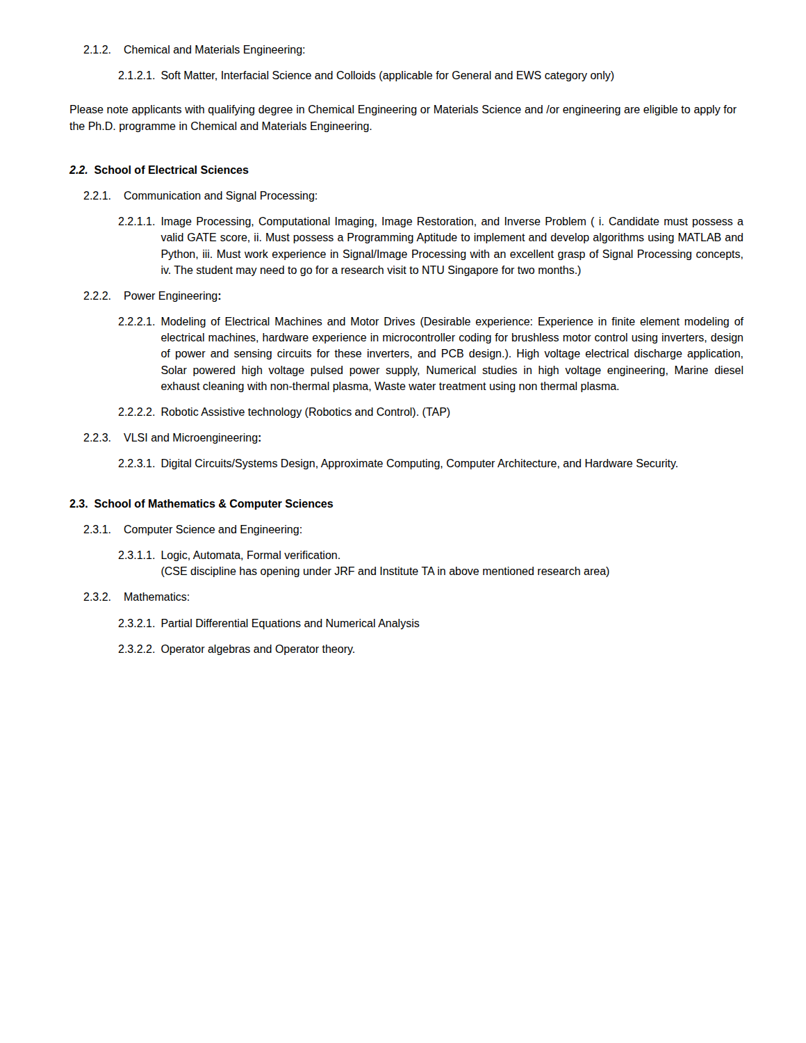2.1.2. Chemical and Materials Engineering:
2.1.2.1. Soft Matter, Interfacial Science and Colloids (applicable for General and EWS category only)
Please note applicants with qualifying degree in Chemical Engineering or Materials Science and /or engineering are eligible to apply for the Ph.D. programme in Chemical and Materials Engineering.
2.2. School of Electrical Sciences
2.2.1. Communication and Signal Processing:
2.2.1.1. Image Processing, Computational Imaging, Image Restoration, and Inverse Problem ( i. Candidate must possess a valid GATE score, ii. Must possess a Programming Aptitude to implement and develop algorithms using MATLAB and Python, iii. Must work experience in Signal/Image Processing with an excellent grasp of Signal Processing concepts, iv. The student may need to go for a research visit to NTU Singapore for two months.)
2.2.2. Power Engineering:
2.2.2.1. Modeling of Electrical Machines and Motor Drives (Desirable experience: Experience in finite element modeling of electrical machines, hardware experience in microcontroller coding for brushless motor control using inverters, design of power and sensing circuits for these inverters, and PCB design.). High voltage electrical discharge application, Solar powered high voltage pulsed power supply, Numerical studies in high voltage engineering, Marine diesel exhaust cleaning with non-thermal plasma, Waste water treatment using non thermal plasma.
2.2.2.2. Robotic Assistive technology (Robotics and Control). (TAP)
2.2.3. VLSI and Microengineering:
2.2.3.1. Digital Circuits/Systems Design, Approximate Computing, Computer Architecture, and Hardware Security.
2.3. School of Mathematics & Computer Sciences
2.3.1. Computer Science and Engineering:
2.3.1.1. Logic, Automata, Formal verification.
(CSE discipline has opening under JRF and Institute TA in above mentioned research area)
2.3.2. Mathematics:
2.3.2.1. Partial Differential Equations and Numerical Analysis
2.3.2.2. Operator algebras and Operator theory.